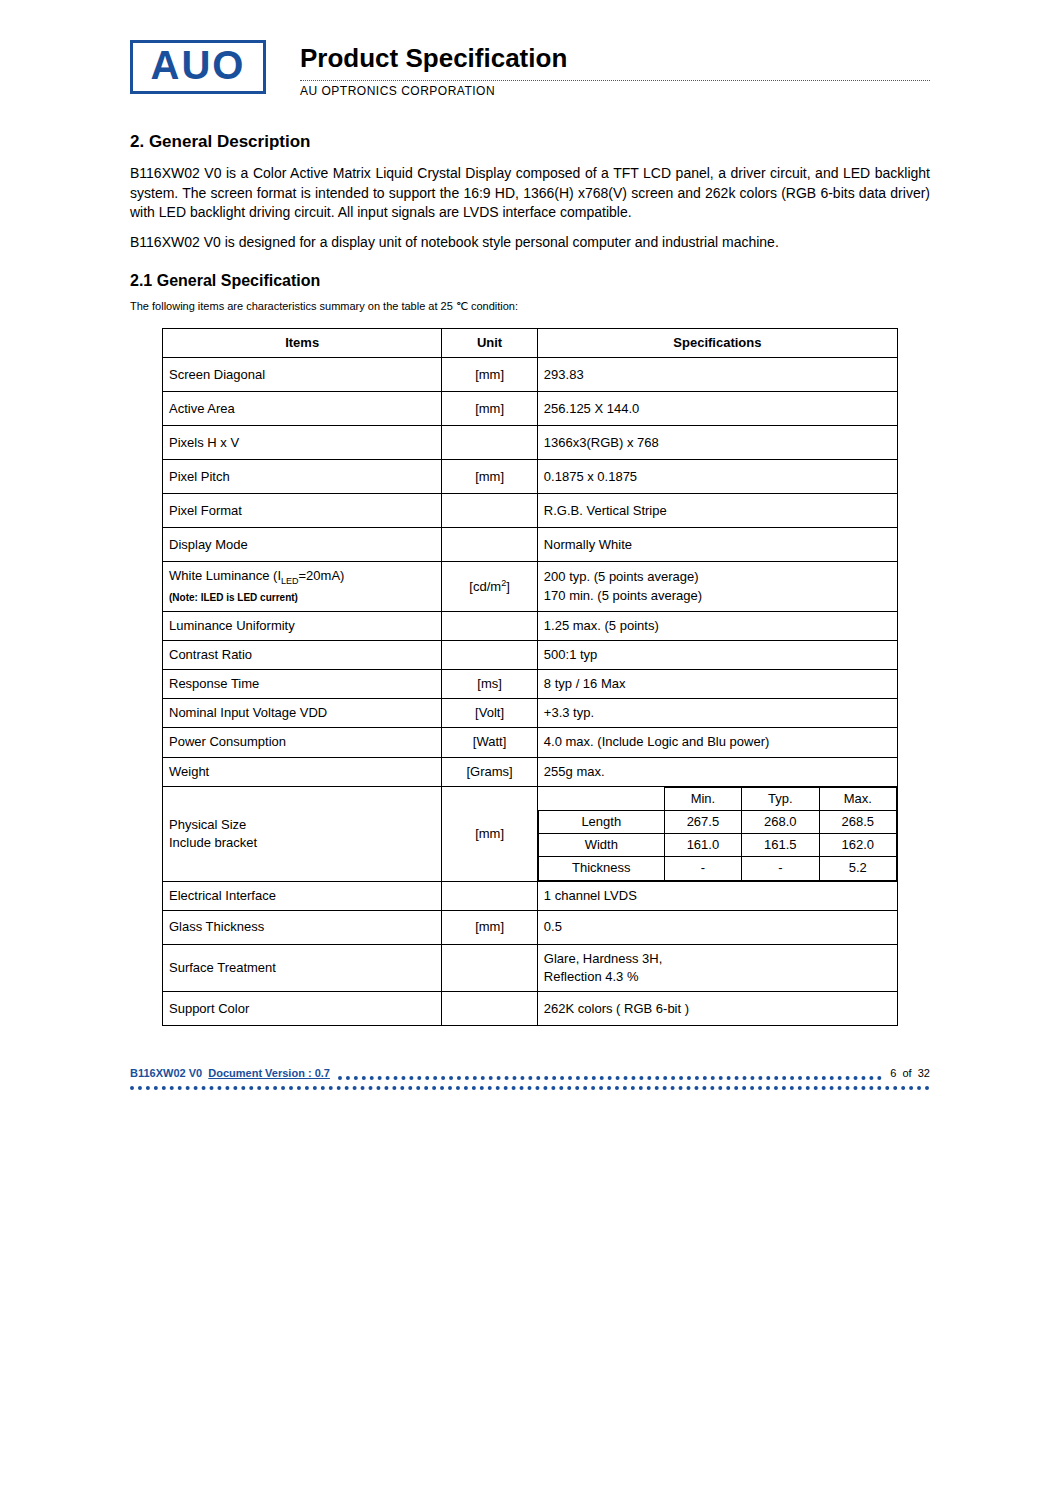AUO
Product Specification
AU OPTRONICS CORPORATION
2. General Description
B116XW02 V0 is a Color Active Matrix Liquid Crystal Display composed of a TFT LCD panel, a driver circuit, and LED backlight system. The screen format is intended to support the 16:9 HD, 1366(H) x768(V) screen and 262k colors (RGB 6-bits data driver) with LED backlight driving circuit. All input signals are LVDS interface compatible.
B116XW02 V0 is designed for a display unit of notebook style personal computer and industrial machine.
2.1 General Specification
The following items are characteristics summary on the table at 25 ℃ condition:
| Items | Unit | Specifications |
| --- | --- | --- |
| Screen Diagonal | [mm] | 293.83 |
| Active Area | [mm] | 256.125 X 144.0 |
| Pixels H x V | | 1366x3(RGB) x 768 |
| Pixel Pitch | [mm] | 0.1875 x 0.1875 |
| Pixel Format | | R.G.B. Vertical Stripe |
| Display Mode | | Normally White |
| White Luminance (I LED =20mA) (Note: ILED is LED current) | [cd/m 2 ] | 200 typ. (5 points average) 170 min. (5 points average) |
| Luminance Uniformity | | 1.25 max. (5 points) |
| Contrast Ratio | | 500:1 typ |
| Response Time | [ms] | 8 typ / 16 Max |
| Nominal Input Voltage VDD | [Volt] | +3.3 typ. |
| Power Consumption | [Watt] | 4.0 max. (Include Logic and Blu power) |
| Weight | [Grams] | 255g max. |
| Physical Size Include bracket | [mm] | / / Min. / Typ. / Max. / / Length / 267.5 / 268.0 / 268.5 / / Width / 161.0 / 161.5 / 162.0 / / Thickness / - / - / 5.2 / |
| Electrical Interface | | 1 channel LVDS |
| Glass Thickness | [mm] | 0.5 |
| Surface Treatment | | Glare, Hardness 3H, Reflection 4.3 % |
| Support Color | | 262K colors ( RGB 6-bit ) |
B116XW02 V0 Document Version : 0.7 6 of 32